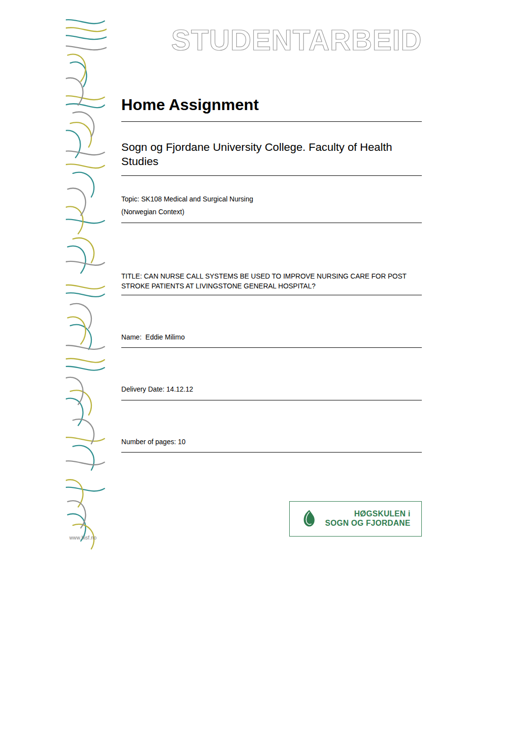www.hisf.no
STUDENTARBEID
Home Assignment
Sogn og Fjordane University College. Faculty of Health Studies
Topic: SK108 Medical and Surgical Nursing
(Norwegian Context)
Title: CAN NURSE CALL SYSTEMS BE USED TO IMPROVE NURSING CARE FOR POST STROKE PATIENTS AT LIVINGSTONE GENERAL HOSPITAL?
Name: Eddie Milimo
Delivery Date: 14.12.12
Number of pages: 10
HØGSKULEN i SOGN OG FJORDANE